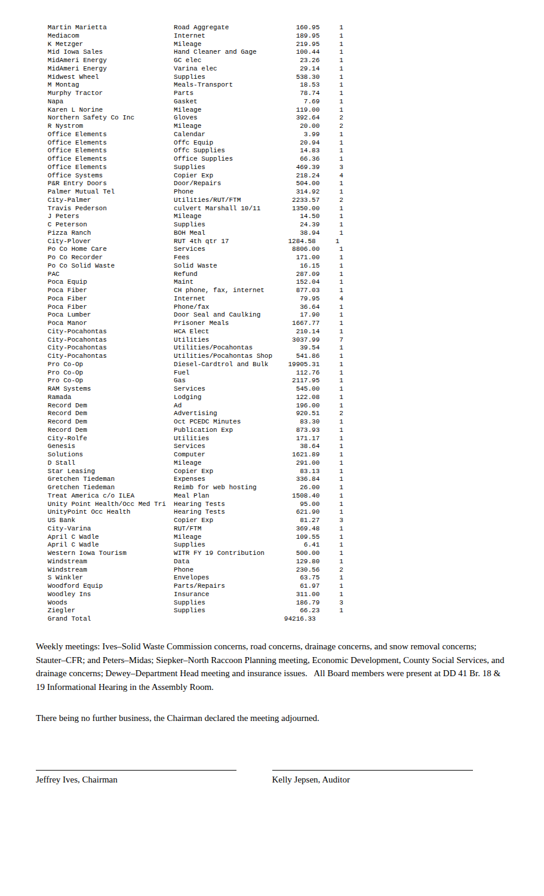Martin Marietta                 Road Aggregate                 160.95     1
   Mediacom                        Internet                       189.95     1
   K Metzger                       Mileage                        219.95     1
   Mid Iowa Sales                  Hand Cleaner and Gage          100.44     1
   MidAmeri Energy                 GC elec                         23.26     1
   MidAmeri Energy                 Varina elec                     29.14     1
   Midwest Wheel                   Supplies                       538.30     1
   M Montag                        Meals-Transport                 18.53     1
   Murphy Tractor                  Parts                           78.74     1
   Napa                            Gasket                           7.69     1
   Karen L Norine                  Mileage                        119.00     1
   Northern Safety Co Inc          Gloves                         392.64     2
   R Nystrom                       Mileage                         20.00     2
   Office Elements                 Calendar                         3.99     1
   Office Elements                 Offc Equip                      20.94     1
   Office Elements                 Offc Supplies                   14.83     1
   Office Elements                 Office Supplies                 66.36     1
   Office Elements                 Supplies                       469.39     3
   Office Systems                  Copier Exp                     218.24     4
   P&R Entry Doors                 Door/Repairs                   504.00     1
   Palmer Mutual Tel               Phone                          314.92     1
   City-Palmer                     Utilities/RUT/FTM             2233.57     2
   Travis Pederson                 culvert Marshall 10/11        1350.00     1
   J Peters                        Mileage                         14.50     1
   C Peterson                      Supplies                        24.39     1
   Pizza Ranch                     BOH Meal                        38.94     1
   City-Plover                     RUT 4th qtr 17               1284.58     1
   Po Co Home Care                 Services                      8806.00     1
   Po Co Recorder                  Fees                           171.00     1
   Po Co Solid Waste               Solid Waste                     16.15     1
   PAC                             Refund                         287.09     1
   Poca Equip                      Maint                          152.04     1
   Poca Fiber                      CH phone, fax, internet        877.03     1
   Poca Fiber                      Internet                        79.95     4
   Poca Fiber                      Phone/fax                       36.64     1
   Poca Lumber                     Door Seal and Caulking          17.90     1
   Poca Manor                      Prisoner Meals                1667.77     1
   City-Pocahontas                 HCA Elect                      210.14     1
   City-Pocahontas                 Utilities                     3037.99     7
   City-Pocahontas                 Utilities/Pocahontas            39.54     1
   City-Pocahontas                 Utilities/Pocahontas Shop      541.86     1
   Pro Co-Op                       Diesel-Cardtrol and Bulk     19905.31     1
   Pro Co-Op                       Fuel                           112.76     1
   Pro Co-Op                       Gas                           2117.95     1
   RAM Systems                     Services                       545.00     1
   Ramada                          Lodging                        122.08     1
   Record Dem                      Ad                             196.00     1
   Record Dem                      Advertising                    920.51     2
   Record Dem                      Oct PCEDC Minutes               83.30     1
   Record Dem                      Publication Exp                873.93     1
   City-Rolfe                      Utilities                      171.17     1
   Genesis                         Services                        38.64     1
   Solutions                       Computer                      1621.89     1
   D Stall                         Mileage                        291.00     1
   Star Leasing                    Copier Exp                      83.13     1
   Gretchen Tiedeman               Expenses                       336.84     1
   Gretchen Tiedeman               Reimb for web hosting           26.00     1
   Treat America c/o ILEA          Meal Plan                     1508.40     1
   Unity Point Health/Occ Med Tri  Hearing Tests                   95.00     1
   UnityPoint Occ Health           Hearing Tests                  621.90     1
   US Bank                         Copier Exp                      81.27     3
   City-Varina                     RUT/FTM                        369.48     1
   April C Wadle                   Mileage                        109.55     1
   April C Wadle                   Supplies                         6.41     1
   Western Iowa Tourism            WITR FY 19 Contribution        500.00     1
   Windstream                      Data                           129.80     1
   Windstream                      Phone                          230.56     2
   S Winkler                       Envelopes                       63.75     1
   Woodford Equip                  Parts/Repairs                   61.97     1
   Woodley Ins                     Insurance                      311.00     1
   Woods                           Supplies                       186.79     3
   Ziegler                         Supplies                        66.23     1
   Grand Total                                                 94216.33
Weekly meetings: Ives–Solid Waste Commission concerns, road concerns, drainage concerns, and snow removal concerns; Stauter–CFR; and Peters–Midas; Siepker–North Raccoon Planning meeting, Economic Development, County Social Services, and drainage concerns; Dewey–Department Head meeting and insurance issues. All Board members were present at DD 41 Br. 18 & 19 Informational Hearing in the Assembly Room.
There being no further business, the Chairman declared the meeting adjourned.
| Jeffrey Ives, Chairman | Kelly Jepsen, Auditor |